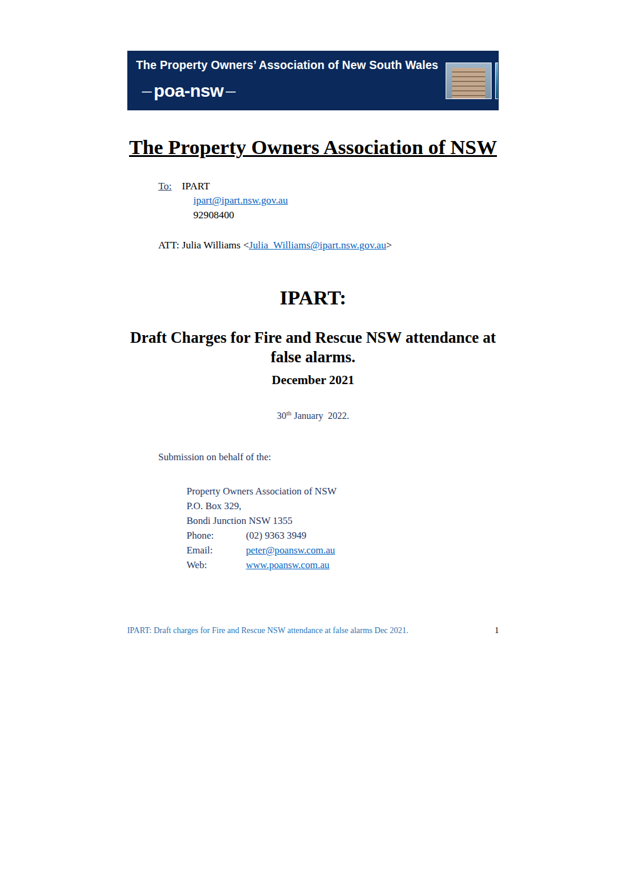The Property Owners’ Association of New South Wales
–poa-nsw–
The Property Owners Association of NSW
To: IPART
ipart@ipart.nsw.gov.au
92908400
ATT: Julia Williams <Julia_Williams@ipart.nsw.gov.au>
IPART:
Draft Charges for Fire and Rescue NSW attendance at false alarms.
December 2021
30th January 2022.
Submission on behalf of the:
Property Owners Association of NSW
P.O. Box 329,
Bondi Junction NSW 1355
Phone:(02) 9363 3949
Email: peter@poansw.com.au
Web: www.poansw.com.au
IPART: Draft charges for Fire and Rescue NSW attendance at false alarms Dec 2021.
1